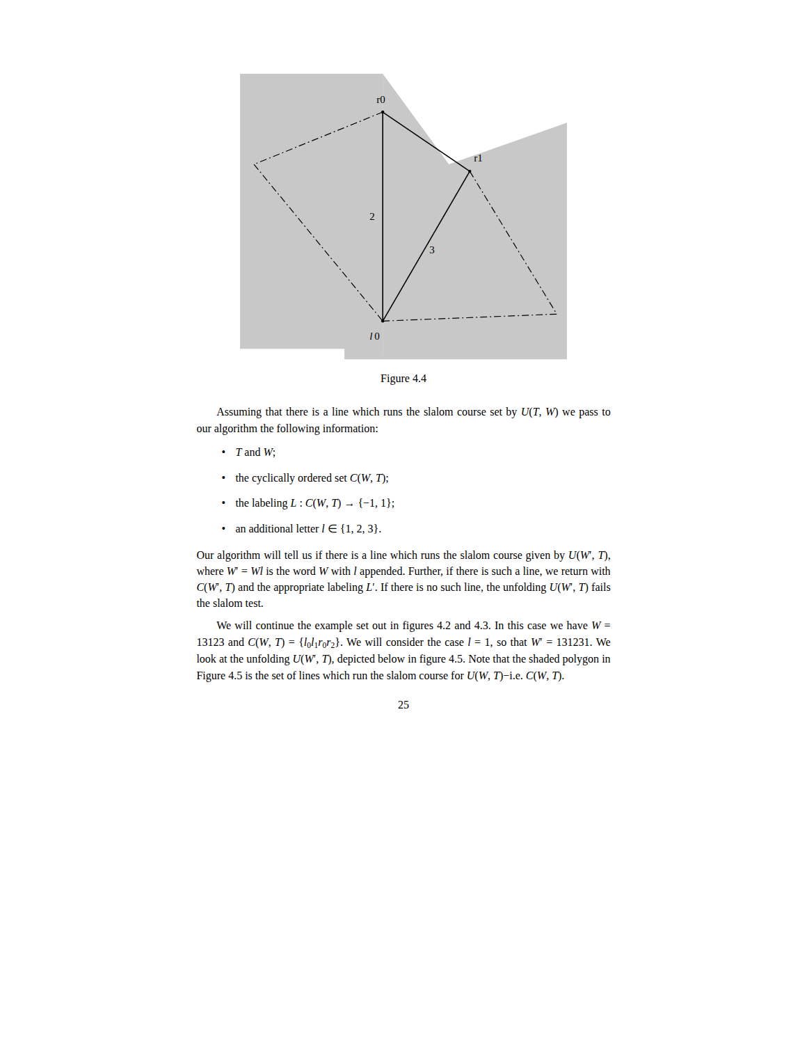r0 r1 l 0 2 3
Figure 4.4
Assuming that there is a line which runs the slalom course set by U(T, W) we pass to our algorithm the following information:
T and W;
the cyclically ordered set C(W, T);
the labeling L : C(W, T) → {−1, 1};
an additional letter l ∈ {1, 2, 3}.
Our algorithm will tell us if there is a line which runs the slalom course given by U(W′, T), where W′ = Wl is the word W with l appended. Further, if there is such a line, we return with C(W′, T) and the appropriate labeling L′. If there is no such line, the unfolding U(W′, T) fails the slalom test.
We will continue the example set out in figures 4.2 and 4.3. In this case we have W = 13123 and C(W, T) = {l0l1r0r2}. We will consider the case l = 1, so that W′ = 131231. We look at the unfolding U(W′, T), depicted below in figure 4.5. Note that the shaded polygon in Figure 4.5 is the set of lines which run the slalom course for U(W, T)−i.e. C(W, T).
25